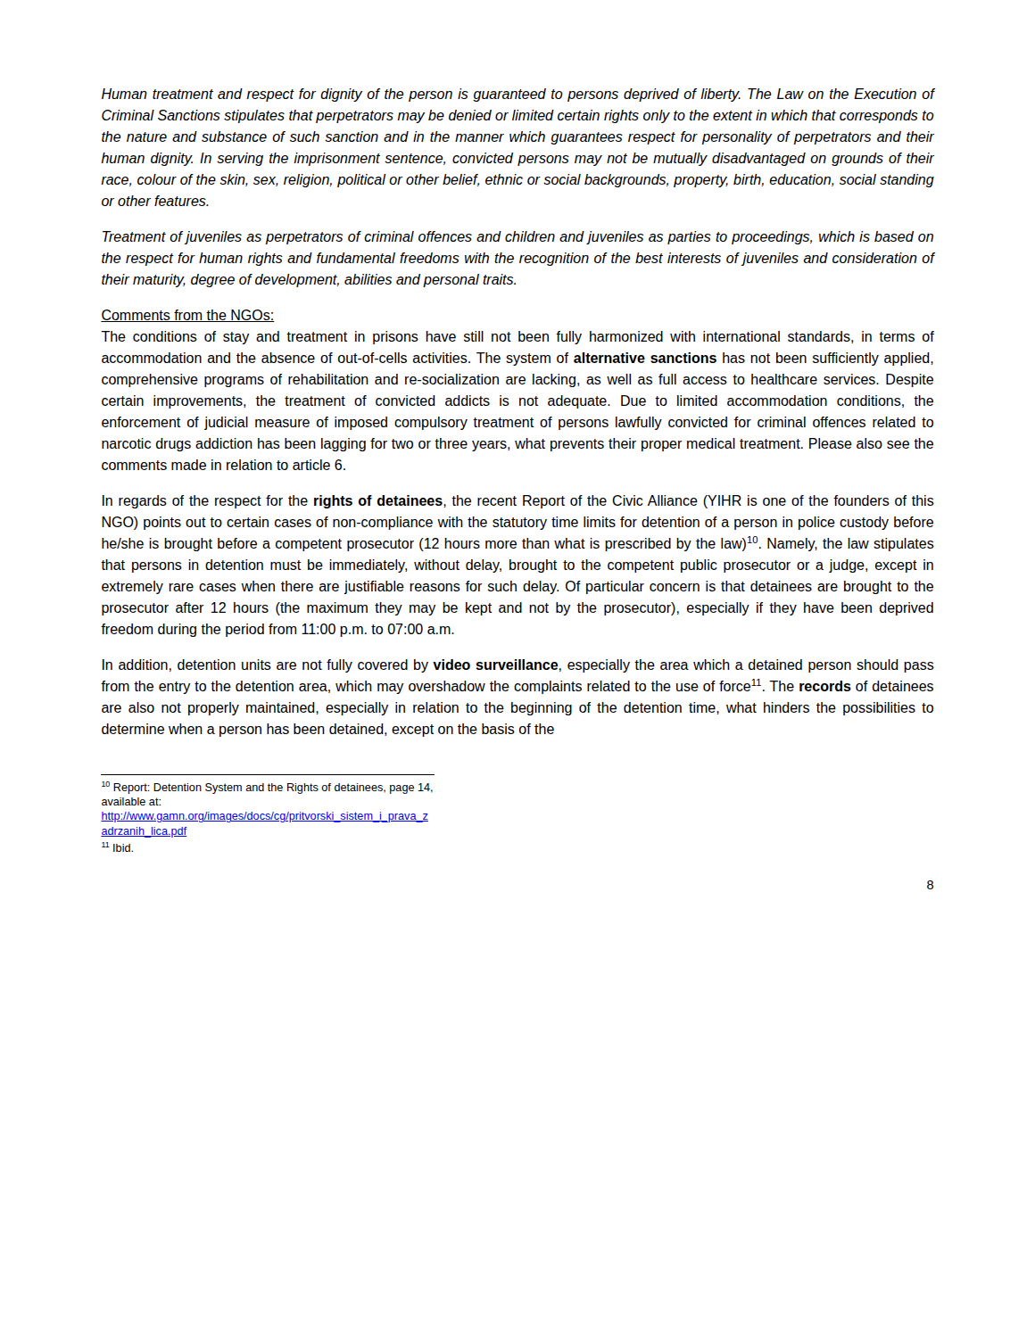Human treatment and respect for dignity of the person is guaranteed to persons deprived of liberty. The Law on the Execution of Criminal Sanctions stipulates that perpetrators may be denied or limited certain rights only to the extent in which that corresponds to the nature and substance of such sanction and in the manner which guarantees respect for personality of perpetrators and their human dignity. In serving the imprisonment sentence, convicted persons may not be mutually disadvantaged on grounds of their race, colour of the skin, sex, religion, political or other belief, ethnic or social backgrounds, property, birth, education, social standing or other features.
Treatment of juveniles as perpetrators of criminal offences and children and juveniles as parties to proceedings, which is based on the respect for human rights and fundamental freedoms with the recognition of the best interests of juveniles and consideration of their maturity, degree of development, abilities and personal traits.
Comments from the NGOs:
The conditions of stay and treatment in prisons have still not been fully harmonized with international standards, in terms of accommodation and the absence of out-of-cells activities. The system of alternative sanctions has not been sufficiently applied, comprehensive programs of rehabilitation and re-socialization are lacking, as well as full access to healthcare services. Despite certain improvements, the treatment of convicted addicts is not adequate. Due to limited accommodation conditions, the enforcement of judicial measure of imposed compulsory treatment of persons lawfully convicted for criminal offences related to narcotic drugs addiction has been lagging for two or three years, what prevents their proper medical treatment. Please also see the comments made in relation to article 6.
In regards of the respect for the rights of detainees, the recent Report of the Civic Alliance (YIHR is one of the founders of this NGO) points out to certain cases of non-compliance with the statutory time limits for detention of a person in police custody before he/she is brought before a competent prosecutor (12 hours more than what is prescribed by the law)10. Namely, the law stipulates that persons in detention must be immediately, without delay, brought to the competent public prosecutor or a judge, except in extremely rare cases when there are justifiable reasons for such delay. Of particular concern is that detainees are brought to the prosecutor after 12 hours (the maximum they may be kept and not by the prosecutor), especially if they have been deprived freedom during the period from 11:00 p.m. to 07:00 a.m.
In addition, detention units are not fully covered by video surveillance, especially the area which a detained person should pass from the entry to the detention area, which may overshadow the complaints related to the use of force11. The records of detainees are also not properly maintained, especially in relation to the beginning of the detention time, what hinders the possibilities to determine when a person has been detained, except on the basis of the
10 Report: Detention System and the Rights of detainees, page 14, available at:
http://www.gamn.org/images/docs/cg/pritvorski_sistem_i_prava_zadrzanih_lica.pdf
11 Ibid.
8